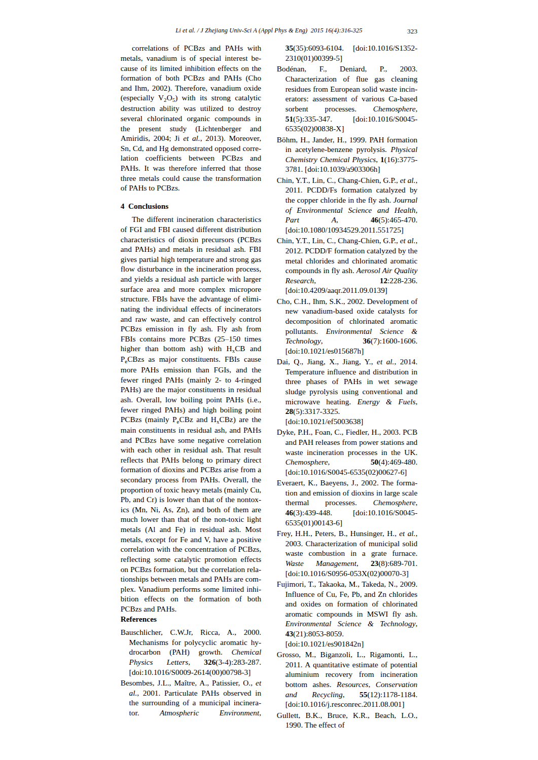Li et al. / J Zhejiang Univ-Sci A (Appl Phys & Eng) 2015 16(4):316-325 323
correlations of PCBzs and PAHs with metals, vanadium is of special interest because of its limited inhibition effects on the formation of both PCBzs and PAHs (Cho and Ihm, 2002). Therefore, vanadium oxide (especially V2O5) with its strong catalytic destruction ability was utilized to destroy several chlorinated organic compounds in the present study (Lichtenberger and Amiridis, 2004; Ji et al., 2013). Moreover, Sn, Cd, and Hg demonstrated opposed correlation coefficients between PCBzs and PAHs. It was therefore inferred that those three metals could cause the transformation of PAHs to PCBzs.
4 Conclusions
The different incineration characteristics of FGI and FBI caused different distribution characteristics of dioxin precursors (PCBzs and PAHs) and metals in residual ash. FBI gives partial high temperature and strong gas flow disturbance in the incineration process, and yields a residual ash particle with larger surface area and more complex micropore structure. FBIs have the advantage of eliminating the individual effects of incinerators and raw waste, and can effectively control PCBzs emission in fly ash. Fly ash from FBIs contains more PCBzs (25–150 times higher than bottom ash) with HxCB and PeCBzs as major constituents. FBIs cause more PAHs emission than FGIs, and the fewer ringed PAHs (mainly 2- to 4-ringed PAHs) are the major constituents in residual ash. Overall, low boiling point PAHs (i.e., fewer ringed PAHs) and high boiling point PCBzs (mainly PeCBz and HxCBz) are the main constituents in residual ash, and PAHs and PCBzs have some negative correlation with each other in residual ash. That result reflects that PAHs belong to primary direct formation of dioxins and PCBzs arise from a secondary process from PAHs. Overall, the proportion of toxic heavy metals (mainly Cu, Pb, and Cr) is lower than that of the nontoxics (Mn, Ni, As, Zn), and both of them are much lower than that of the non-toxic light metals (Al and Fe) in residual ash. Most metals, except for Fe and V, have a positive correlation with the concentration of PCBzs, reflecting some catalytic promotion effects on PCBzs formation, but the correlation relationships between metals and PAHs are complex. Vanadium performs some limited inhibition effects on the formation of both PCBzs and PAHs.
References
Bauschlicher, C.W.Jr, Ricca, A., 2000. Mechanisms for polycyclic aromatic hydrocarbon (PAH) growth. Chemical Physics Letters, 326(3-4):283-287. [doi:10.1016/S0009-2614(00)00798-3]
Besombes, J.L., Maître, A., Patissier, O., et al., 2001. Particulate PAHs observed in the surrounding of a municipal incinerator. Atmospheric Environment, 35(35):6093-6104. [doi:10.1016/S1352-2310(01)00399-5]
Bodénan, F., Deniard, P., 2003. Characterization of flue gas cleaning residues from European solid waste incinerators: assessment of various Ca-based sorbent processes. Chemosphere, 51(5):335-347. [doi:10.1016/S0045-6535(02)00838-X]
Böhm, H., Jander, H., 1999. PAH formation in acetylene-benzene pyrolysis. Physical Chemistry Chemical Physics, 1(16):3775-3781. [doi:10.1039/a903306h]
Chin, Y.T., Lin, C., Chang-Chien, G.P., et al., 2011. PCDD/Fs formation catalyzed by the copper chloride in the fly ash. Journal of Environmental Science and Health, Part A, 46(5):465-470. [doi:10.1080/10934529.2011.551725]
Chin, Y.T., Lin, C., Chang-Chien, G.P., et al., 2012. PCDD/F formation catalyzed by the metal chlorides and chlorinated aromatic compounds in fly ash. Aerosol Air Quality Research, 12:228-236. [doi:10.4209/aaqr.2011.09.0139]
Cho, C.H., Ihm, S.K., 2002. Development of new vanadium-based oxide catalysts for decomposition of chlorinated aromatic pollutants. Environmental Science & Technology, 36(7):1600-1606. [doi:10.1021/es015687h]
Dai, Q., Jiang, X., Jiang, Y., et al., 2014. Temperature influence and distribution in three phases of PAHs in wet sewage sludge pyrolysis using conventional and microwave heating. Energy & Fuels, 28(5):3317-3325. [doi:10.1021/ef5003638]
Dyke, P.H., Foan, C., Fiedler, H., 2003. PCB and PAH releases from power stations and waste incineration processes in the UK. Chemosphere, 50(4):469-480. [doi:10.1016/S0045-6535(02)00627-6]
Everaert, K., Baeyens, J., 2002. The formation and emission of dioxins in large scale thermal processes. Chemosphere, 46(3):439-448. [doi:10.1016/S0045-6535(01)00143-6]
Frey, H.H., Peters, B., Hunsinger, H., et al., 2003. Characterization of municipal solid waste combustion in a grate furnace. Waste Management, 23(8):689-701. [doi:10.1016/S0956-053X(02)00070-3]
Fujimori, T., Takaoka, M., Takeda, N., 2009. Influence of Cu, Fe, Pb, and Zn chlorides and oxides on formation of chlorinated aromatic compounds in MSWI fly ash. Environmental Science & Technology, 43(21):8053-8059. [doi:10.1021/es901842n]
Grosso, M., Biganzoli, L., Rigamonti, L., 2011. A quantitative estimate of potential aluminium recovery from incineration bottom ashes. Resources, Conservation and Recycling, 55(12):1178-1184. [doi:10.1016/j.resconrec.2011.08.001]
Gullett, B.K., Bruce, K.R., Beach, L.O., 1990. The effect of